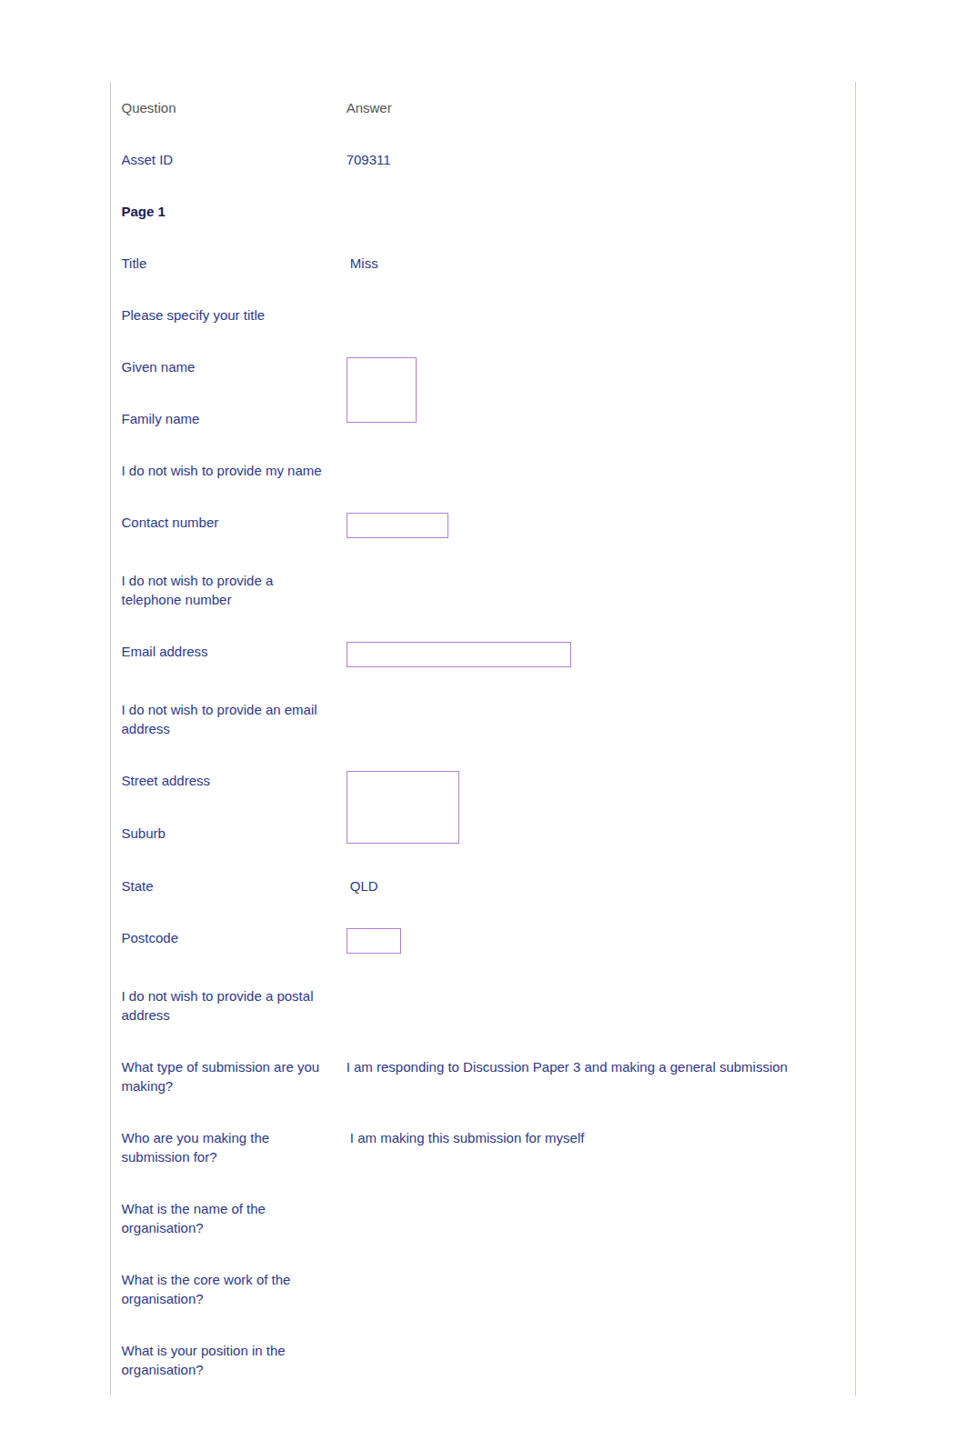| Question | Answer |
| Asset ID | 709311 |
| Page 1 |
| Title | Miss |
| Please specify your title | |
| Given name | |
| Family name |
| I do not wish to provide my name | |
| Contact number | |
| I do not wish to provide a telephone number | |
| Email address | |
| I do not wish to provide an email address | |
| Street address | |
| Suburb |
| State | QLD |
| Postcode | |
| I do not wish to provide a postal address | |
| What type of submission are you making? | I am responding to Discussion Paper 3 and making a general submission |
| Who are you making the submission for? | I am making this submission for myself |
| What is the name of the organisation? | |
| What is the core work of the organisation? | |
| What is your position in the organisation? | |